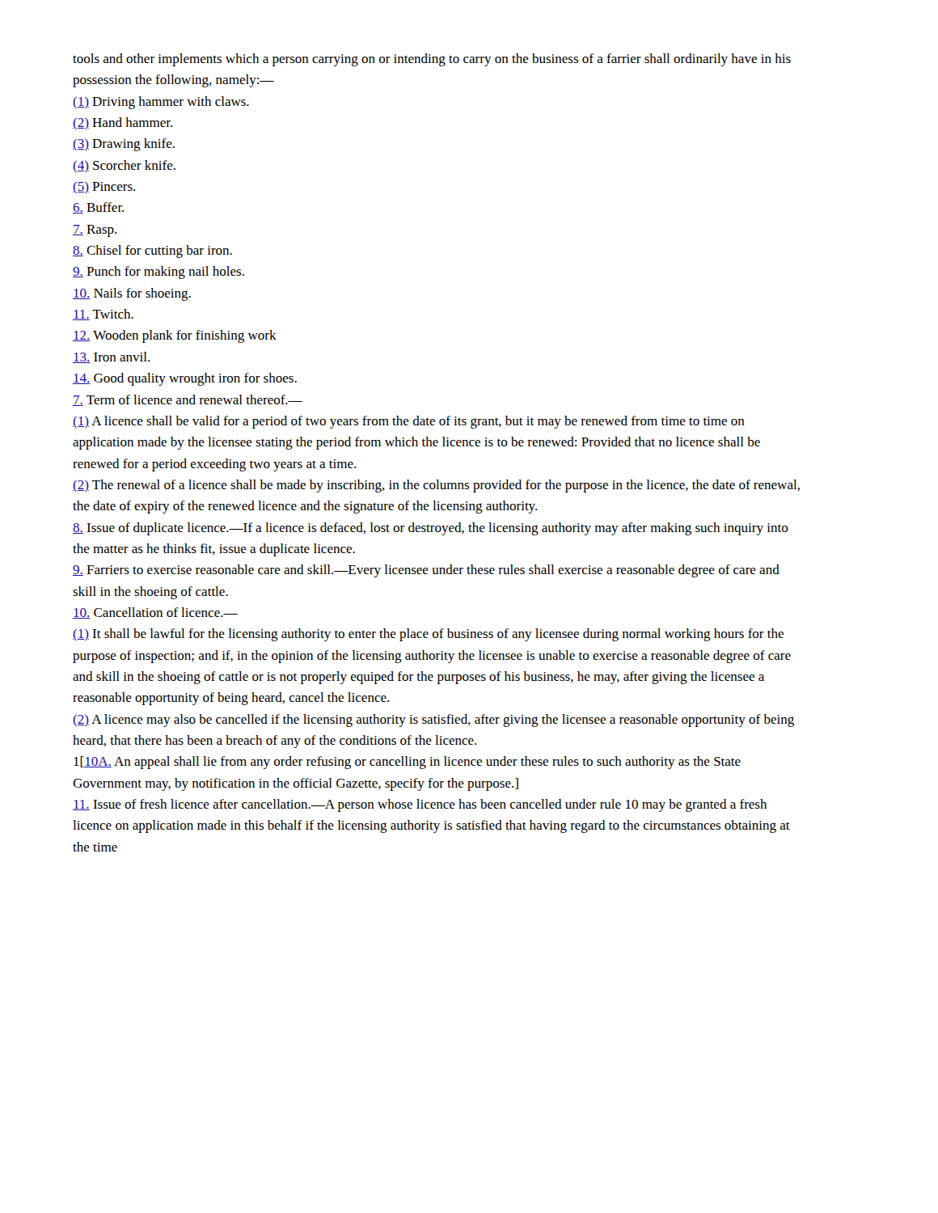tools and other implements which a person carrying on or intending to carry on the business of a farrier shall ordinarily have in his possession the following, namely:—
(1) Driving hammer with claws.
(2) Hand hammer.
(3) Drawing knife.
(4) Scorcher knife.
(5) Pincers.
6. Buffer.
7. Rasp.
8. Chisel for cutting bar iron.
9. Punch for making nail holes.
10. Nails for shoeing.
11. Twitch.
12. Wooden plank for finishing work
13. Iron anvil.
14. Good quality wrought iron for shoes.
7. Term of licence and renewal thereof.—
(1) A licence shall be valid for a period of two years from the date of its grant, but it may be renewed from time to time on application made by the licensee stating the period from which the licence is to be renewed: Provided that no licence shall be renewed for a period exceeding two years at a time.
(2) The renewal of a licence shall be made by inscribing, in the columns provided for the purpose in the licence, the date of renewal, the date of expiry of the renewed licence and the signature of the licensing authority.
8. Issue of duplicate licence.—If a licence is defaced, lost or destroyed, the licensing authority may after making such inquiry into the matter as he thinks fit, issue a duplicate licence.
9. Farriers to exercise reasonable care and skill.—Every licensee under these rules shall exercise a reasonable degree of care and skill in the shoeing of cattle.
10. Cancellation of licence.—
(1) It shall be lawful for the licensing authority to enter the place of business of any licensee during normal working hours for the purpose of inspection; and if, in the opinion of the licensing authority the licensee is unable to exercise a reasonable degree of care and skill in the shoeing of cattle or is not properly equiped for the purposes of his business, he may, after giving the licensee a reasonable opportunity of being heard, cancel the licence.
(2) A licence may also be cancelled if the licensing authority is satisfied, after giving the licensee a reasonable opportunity of being heard, that there has been a breach of any of the conditions of the licence.
1[10A. An appeal shall lie from any order refusing or cancelling in licence under these rules to such authority as the State Government may, by notification in the official Gazette, specify for the purpose.]
11. Issue of fresh licence after cancellation.—A person whose licence has been cancelled under rule 10 may be granted a fresh licence on application made in this behalf if the licensing authority is satisfied that having regard to the circumstances obtaining at the time